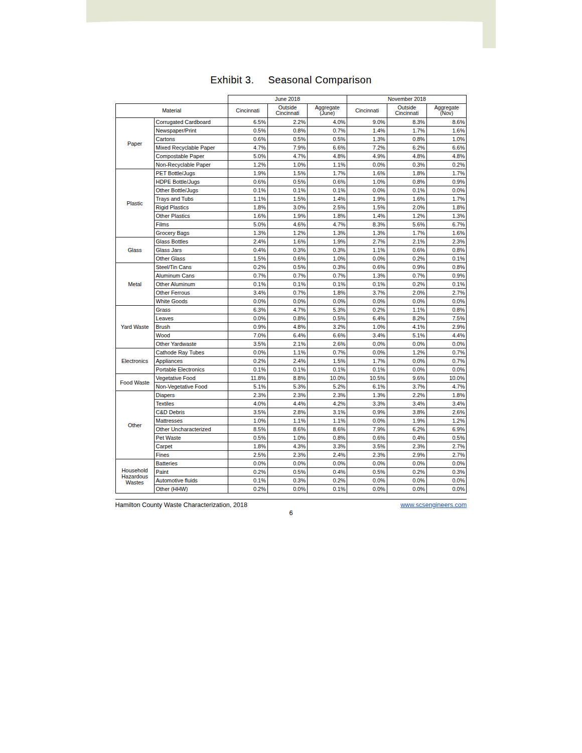Exhibit 3. Seasonal Comparison
| | | June 2018 | November 2018 |
| --- | --- | --- | --- |
| Material | Cincinnati | Outside Cincinnati | Aggregate (June) | Cincinnati | Outside Cincinnati | Aggregate (Nov) |
| Paper | Corrugated Cardboard | 6.5% | 2.2% | 4.0% | 9.0% | 8.3% | 8.6% |
| Newspaper/Print | 0.5% | 0.8% | 0.7% | 1.4% | 1.7% | 1.6% |
| Cartons | 0.6% | 0.5% | 0.5% | 1.3% | 0.8% | 1.0% |
| Mixed Recyclable Paper | 4.7% | 7.9% | 6.6% | 7.2% | 6.2% | 6.6% |
| Compostable Paper | 5.0% | 4.7% | 4.8% | 4.9% | 4.8% | 4.8% |
| Non-Recyclable Paper | 1.2% | 1.0% | 1.1% | 0.0% | 0.3% | 0.2% |
| Plastic | PET Bottle/Jugs | 1.9% | 1.5% | 1.7% | 1.6% | 1.8% | 1.7% |
| HDPE Bottle/Jugs | 0.6% | 0.5% | 0.6% | 1.0% | 0.8% | 0.9% |
| Other Bottle/Jugs | 0.1% | 0.1% | 0.1% | 0.0% | 0.1% | 0.0% |
| Trays and Tubs | 1.1% | 1.5% | 1.4% | 1.9% | 1.6% | 1.7% |
| Rigid Plastics | 1.8% | 3.0% | 2.5% | 1.5% | 2.0% | 1.8% |
| Other Plastics | 1.6% | 1.9% | 1.8% | 1.4% | 1.2% | 1.3% |
| Films | 5.0% | 4.6% | 4.7% | 8.3% | 5.6% | 6.7% |
| Grocery Bags | 1.3% | 1.2% | 1.3% | 1.3% | 1.7% | 1.6% |
| Glass | Glass Bottles | 2.4% | 1.6% | 1.9% | 2.7% | 2.1% | 2.3% |
| Glass Jars | 0.4% | 0.3% | 0.3% | 1.1% | 0.6% | 0.8% |
| Other Glass | 1.5% | 0.6% | 1.0% | 0.0% | 0.2% | 0.1% |
| Metal | Steel/Tin Cans | 0.2% | 0.5% | 0.3% | 0.6% | 0.9% | 0.8% |
| Aluminum Cans | 0.7% | 0.7% | 0.7% | 1.3% | 0.7% | 0.9% |
| Other Aluminum | 0.1% | 0.1% | 0.1% | 0.1% | 0.2% | 0.1% |
| Other Ferrous | 3.4% | 0.7% | 1.8% | 3.7% | 2.0% | 2.7% |
| White Goods | 0.0% | 0.0% | 0.0% | 0.0% | 0.0% | 0.0% |
| Yard Waste | Grass | 6.3% | 4.7% | 5.3% | 0.2% | 1.1% | 0.8% |
| Leaves | 0.0% | 0.8% | 0.5% | 6.4% | 8.2% | 7.5% |
| Brush | 0.9% | 4.8% | 3.2% | 1.0% | 4.1% | 2.9% |
| Wood | 7.0% | 6.4% | 6.6% | 3.4% | 5.1% | 4.4% |
| Other Yardwaste | 3.5% | 2.1% | 2.6% | 0.0% | 0.0% | 0.0% |
| Electronics | Cathode Ray Tubes | 0.0% | 1.1% | 0.7% | 0.0% | 1.2% | 0.7% |
| Appliances | 0.2% | 2.4% | 1.5% | 1.7% | 0.0% | 0.7% |
| Portable Electronics | 0.1% | 0.1% | 0.1% | 0.1% | 0.0% | 0.0% |
| Food Waste | Vegetative Food | 11.8% | 8.8% | 10.0% | 10.5% | 9.6% | 10.0% |
| Non-Vegetative Food | 5.1% | 5.3% | 5.2% | 6.1% | 3.7% | 4.7% |
| Other | Diapers | 2.3% | 2.3% | 2.3% | 1.3% | 2.2% | 1.8% |
| Textiles | 4.0% | 4.4% | 4.2% | 3.3% | 3.4% | 3.4% |
| C&D Debris | 3.5% | 2.8% | 3.1% | 0.9% | 3.8% | 2.6% |
| Mattresses | 1.0% | 1.1% | 1.1% | 0.0% | 1.9% | 1.2% |
| Other Uncharacterized | 8.5% | 8.6% | 8.6% | 7.9% | 6.2% | 6.9% |
| Pet Waste | 0.5% | 1.0% | 0.8% | 0.6% | 0.4% | 0.5% |
| Carpet | 1.8% | 4.3% | 3.3% | 3.5% | 2.3% | 2.7% |
| Fines | 2.5% | 2.3% | 2.4% | 2.3% | 2.9% | 2.7% |
| Household Hazardous Wastes | Batteries | 0.0% | 0.0% | 0.0% | 0.0% | 0.0% | 0.0% |
| Paint | 0.2% | 0.5% | 0.4% | 0.5% | 0.2% | 0.3% |
| Automotive fluids | 0.1% | 0.3% | 0.2% | 0.0% | 0.0% | 0.0% |
| Other (HHW) | 0.2% | 0.0% | 0.1% | 0.0% | 0.0% | 0.0% |
Hamilton County Waste Characterization, 2018
www.scsengineers.com
6